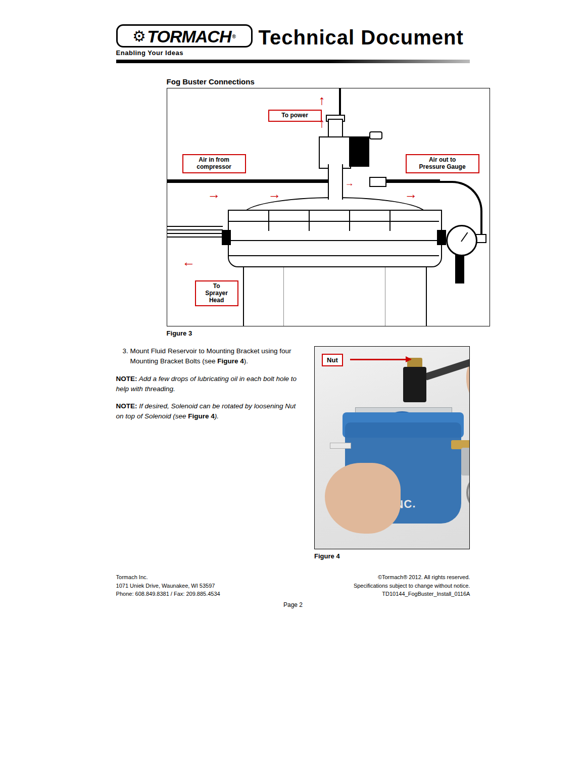⚙ TORMACH ®
Enabling Your Ideas
Technical Document
Fog Buster Connections
↑
↑
To power
Air in from
compressor
→
→
→
Air out to
Pressure Gauge
→
←
To
Sprayer
Head
Figure 3
Mount Fluid Reservoir to Mounting Bracket using four Mounting Bracket Bolts (see Figure 4).
NOTE: Add a few drops of lubricating oil in each bolt hole to help with threading.
NOTE: If desired, Solenoid can be rotated by loosening Nut on top of Solenoid (see Figure 4).
Nut
G. INC.
Figure 4
Tormach Inc.
1071 Uniek Drive, Waunakee, WI 53597
Phone: 608.849.8381 / Fax: 209.885.4534
©Tormach® 2012. All rights reserved.
Specifications subject to change without notice.
TD10144_FogBuster_Install_0116A
Page 2